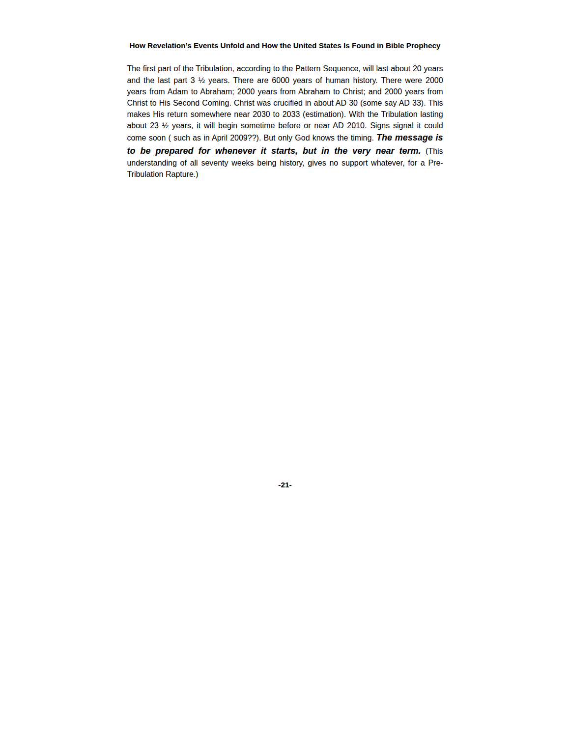How Revelation’s Events Unfold and How the United States Is Found in Bible Prophecy
The first part of the Tribulation, according to the Pattern Sequence, will last about 20 years and the last part 3 ½ years. There are 6000 years of human history. There were 2000 years from Adam to Abraham; 2000 years from Abraham to Christ; and 2000 years from Christ to His Second Coming. Christ was crucified in about AD 30 (some say AD 33). This makes His return somewhere near 2030 to 2033 (estimation). With the Tribulation lasting about 23 ½ years, it will begin sometime before or near AD 2010. Signs signal it could come soon ( such as in April 2009??). But only God knows the timing. The message is to be prepared for whenever it starts, but in the very near term. (This understanding of all seventy weeks being history, gives no support whatever, for a Pre-Tribulation Rapture.)
-21-